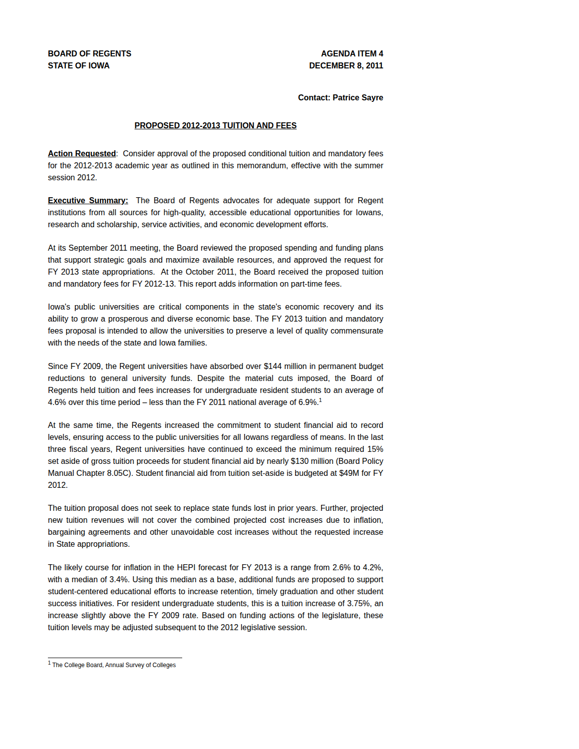BOARD OF REGENTS
STATE OF IOWA
AGENDA ITEM 4
DECEMBER 8, 2011
Contact: Patrice Sayre
PROPOSED 2012-2013 TUITION AND FEES
Action Requested: Consider approval of the proposed conditional tuition and mandatory fees for the 2012-2013 academic year as outlined in this memorandum, effective with the summer session 2012.
Executive Summary: The Board of Regents advocates for adequate support for Regent institutions from all sources for high-quality, accessible educational opportunities for Iowans, research and scholarship, service activities, and economic development efforts.
At its September 2011 meeting, the Board reviewed the proposed spending and funding plans that support strategic goals and maximize available resources, and approved the request for FY 2013 state appropriations. At the October 2011, the Board received the proposed tuition and mandatory fees for FY 2012-13. This report adds information on part-time fees.
Iowa's public universities are critical components in the state's economic recovery and its ability to grow a prosperous and diverse economic base. The FY 2013 tuition and mandatory fees proposal is intended to allow the universities to preserve a level of quality commensurate with the needs of the state and Iowa families.
Since FY 2009, the Regent universities have absorbed over $144 million in permanent budget reductions to general university funds. Despite the material cuts imposed, the Board of Regents held tuition and fees increases for undergraduate resident students to an average of 4.6% over this time period – less than the FY 2011 national average of 6.9%.1
At the same time, the Regents increased the commitment to student financial aid to record levels, ensuring access to the public universities for all Iowans regardless of means. In the last three fiscal years, Regent universities have continued to exceed the minimum required 15% set aside of gross tuition proceeds for student financial aid by nearly $130 million (Board Policy Manual Chapter 8.05C). Student financial aid from tuition set-aside is budgeted at $49M for FY 2012.
The tuition proposal does not seek to replace state funds lost in prior years. Further, projected new tuition revenues will not cover the combined projected cost increases due to inflation, bargaining agreements and other unavoidable cost increases without the requested increase in State appropriations.
The likely course for inflation in the HEPI forecast for FY 2013 is a range from 2.6% to 4.2%, with a median of 3.4%. Using this median as a base, additional funds are proposed to support student-centered educational efforts to increase retention, timely graduation and other student success initiatives. For resident undergraduate students, this is a tuition increase of 3.75%, an increase slightly above the FY 2009 rate. Based on funding actions of the legislature, these tuition levels may be adjusted subsequent to the 2012 legislative session.
1 The College Board, Annual Survey of Colleges